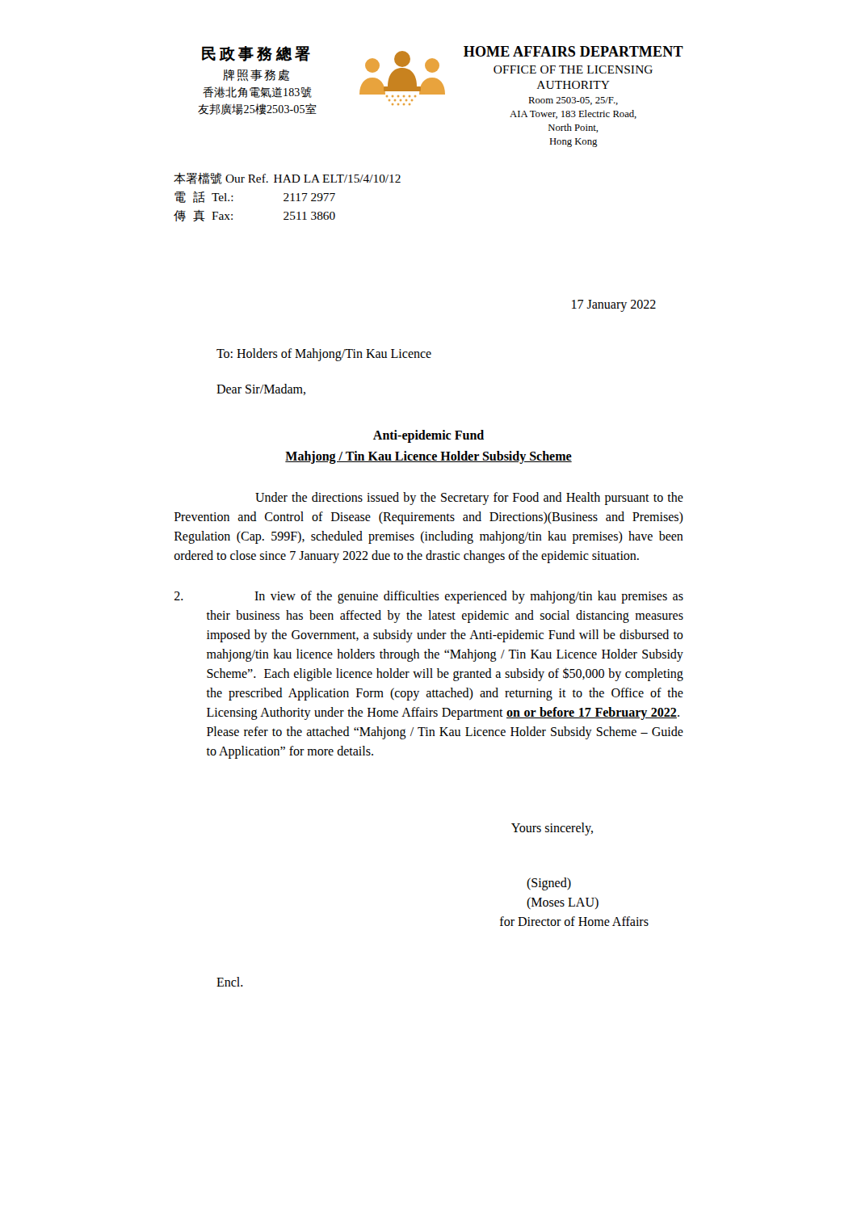民政事務總署
牌照事務處
香港北角電氣道183號
友邦廣場25樓2503-05室
HOME AFFAIRS DEPARTMENT
OFFICE OF THE LICENSING AUTHORITY
Room 2503-05, 25/F.,
AIA Tower, 183 Electric Road,
North Point,
Hong Kong
| 本署檔號 Our Ref. | HAD LA ELT/15/4/10/12 |
| 電話 Tel.: | 2117 2977 |
| 傳真 Fax: | 2511 3860 |
17 January 2022
To: Holders of Mahjong/Tin Kau Licence
Dear Sir/Madam,
Anti-epidemic Fund
Mahjong / Tin Kau Licence Holder Subsidy Scheme
Under the directions issued by the Secretary for Food and Health pursuant to the Prevention and Control of Disease (Requirements and Directions)(Business and Premises) Regulation (Cap. 599F), scheduled premises (including mahjong/tin kau premises) have been ordered to close since 7 January 2022 due to the drastic changes of the epidemic situation.
2.
In view of the genuine difficulties experienced by mahjong/tin kau premises as their business has been affected by the latest epidemic and social distancing measures imposed by the Government, a subsidy under the Anti-epidemic Fund will be disbursed to mahjong/tin kau licence holders through the “Mahjong / Tin Kau Licence Holder Subsidy Scheme”. Each eligible licence holder will be granted a subsidy of $50,000 by completing the prescribed Application Form (copy attached) and returning it to the Office of the Licensing Authority under the Home Affairs Department on or before 17 February 2022. Please refer to the attached “Mahjong / Tin Kau Licence Holder Subsidy Scheme – Guide to Application” for more details.
Yours sincerely,
(Signed) (Moses LAU) for Director of Home Affairs
Encl.